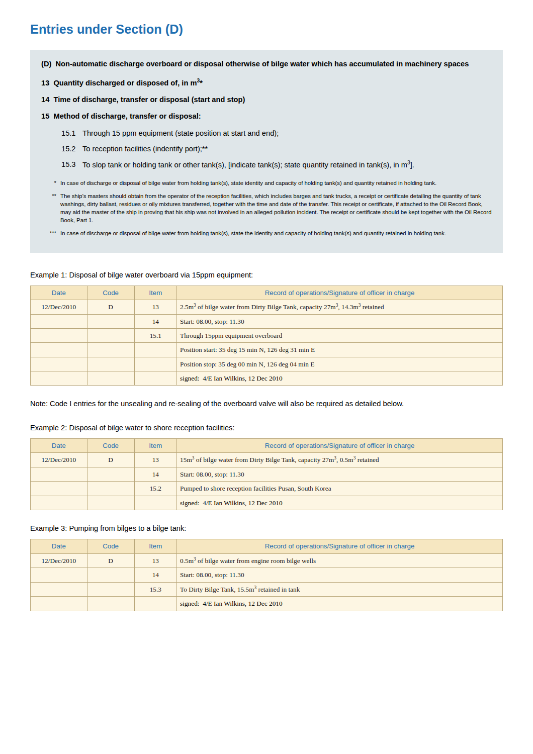Entries under Section (D)
(D) Non-automatic discharge overboard or disposal otherwise of bilge water which has accumulated in machinery spaces
13 Quantity discharged or disposed of, in m3*
14 Time of discharge, transfer or disposal (start and stop)
15 Method of discharge, transfer or disposal:
15.1 Through 15 ppm equipment (state position at start and end);
15.2 To reception facilities (indentify port);**
15.3 To slop tank or holding tank or other tank(s), [indicate tank(s); state quantity retained in tank(s), in m3].
*In case of discharge or disposal of bilge water from holding tank(s), state identity and capacity of holding tank(s) and quantity retained in holding tank.
**The ship’s masters should obtain from the operator of the reception facilities, which includes barges and tank trucks, a receipt or certificate detailing the quantity of tank washings, dirty ballast, residues or oily mixtures transferred, together with the time and date of the transfer. This receipt or certificate, if attached to the Oil Record Book, may aid the master of the ship in proving that his ship was not involved in an alleged pollution incident. The receipt or certificate should be kept together with the Oil Record Book, Part 1.
***In case of discharge or disposal of bilge water from holding tank(s), state the identity and capacity of holding tank(s) and quantity retained in holding tank.
Example 1: Disposal of bilge water overboard via 15ppm equipment:
| Date | Code | Item | Record of operations/Signature of officer in charge |
| --- | --- | --- | --- |
| 12/Dec/2010 | D | 13 | 2.5m 3 of bilge water from Dirty Bilge Tank, capacity 27m 3 , 14.3m 3 retained |
| | | 14 | Start: 08.00, stop: 11.30 |
| | | 15.1 | Through 15ppm equipment overboard |
| | | | Position start: 35 deg 15 min N, 126 deg 31 min E |
| | | | Position stop: 35 deg 00 min N, 126 deg 04 min E |
| | | | signed: 4/E Ian Wilkins, 12 Dec 2010 |
Note: Code I entries for the unsealing and re-sealing of the overboard valve will also be required as detailed below.
Example 2: Disposal of bilge water to shore reception facilities:
| Date | Code | Item | Record of operations/Signature of officer in charge |
| --- | --- | --- | --- |
| 12/Dec/2010 | D | 13 | 15m 3 of bilge water from Dirty Bilge Tank, capacity 27m 3 , 0.5m 3 retained |
| | | 14 | Start: 08.00, stop: 11.30 |
| | | 15.2 | Pumped to shore reception facilities Pusan, South Korea |
| | | | signed: 4/E Ian Wilkins, 12 Dec 2010 |
Example 3: Pumping from bilges to a bilge tank:
| Date | Code | Item | Record of operations/Signature of officer in charge |
| --- | --- | --- | --- |
| 12/Dec/2010 | D | 13 | 0.5m 3 of bilge water from engine room bilge wells |
| | | 14 | Start: 08.00, stop: 11.30 |
| | | 15.3 | To Dirty Bilge Tank, 15.5m 3 retained in tank |
| | | | signed: 4/E Ian Wilkins, 12 Dec 2010 |